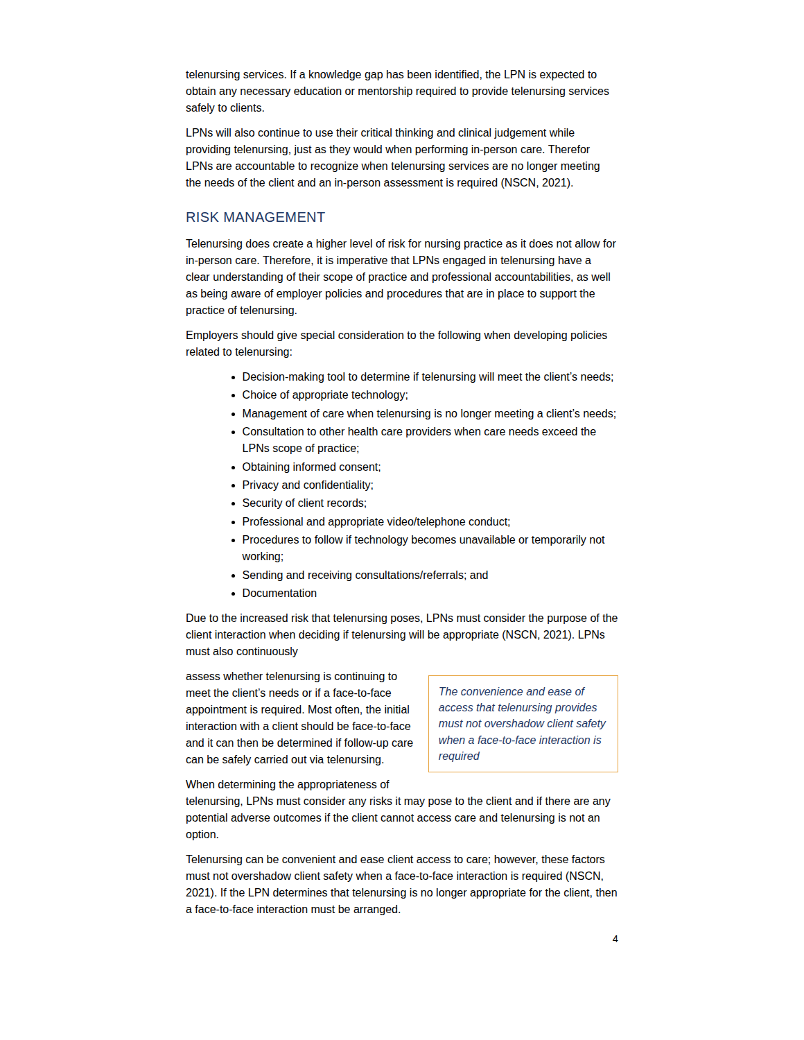telenursing services. If a knowledge gap has been identified, the LPN is expected to obtain any necessary education or mentorship required to provide telenursing services safely to clients.
LPNs will also continue to use their critical thinking and clinical judgement while providing telenursing, just as they would when performing in-person care. Therefor LPNs are accountable to recognize when telenursing services are no longer meeting the needs of the client and an in-person assessment is required (NSCN, 2021).
RISK MANAGEMENT
Telenursing does create a higher level of risk for nursing practice as it does not allow for in-person care. Therefore, it is imperative that LPNs engaged in telenursing have a clear understanding of their scope of practice and professional accountabilities, as well as being aware of employer policies and procedures that are in place to support the practice of telenursing.
Employers should give special consideration to the following when developing policies related to telenursing:
Decision-making tool to determine if telenursing will meet the client’s needs;
Choice of appropriate technology;
Management of care when telenursing is no longer meeting a client’s needs;
Consultation to other health care providers when care needs exceed the LPNs scope of practice;
Obtaining informed consent;
Privacy and confidentiality;
Security of client records;
Professional and appropriate video/telephone conduct;
Procedures to follow if technology becomes unavailable or temporarily not working;
Sending and receiving consultations/referrals; and
Documentation
Due to the increased risk that telenursing poses, LPNs must consider the purpose of the client interaction when deciding if telenursing will be appropriate (NSCN, 2021). LPNs must also continuously
The convenience and ease of access that telenursing provides must not overshadow client safety when a face-to-face interaction is required
assess whether telenursing is continuing to meet the client’s needs or if a face-to-face appointment is required. Most often, the initial interaction with a client should be face-to-face and it can then be determined if follow-up care can be safely carried out via telenursing.
When determining the appropriateness of telenursing, LPNs must consider any risks it may pose to the client and if there are any potential adverse outcomes if the client cannot access care and telenursing is not an option.
Telenursing can be convenient and ease client access to care; however, these factors must not overshadow client safety when a face-to-face interaction is required (NSCN, 2021). If the LPN determines that telenursing is no longer appropriate for the client, then a face-to-face interaction must be arranged.
4